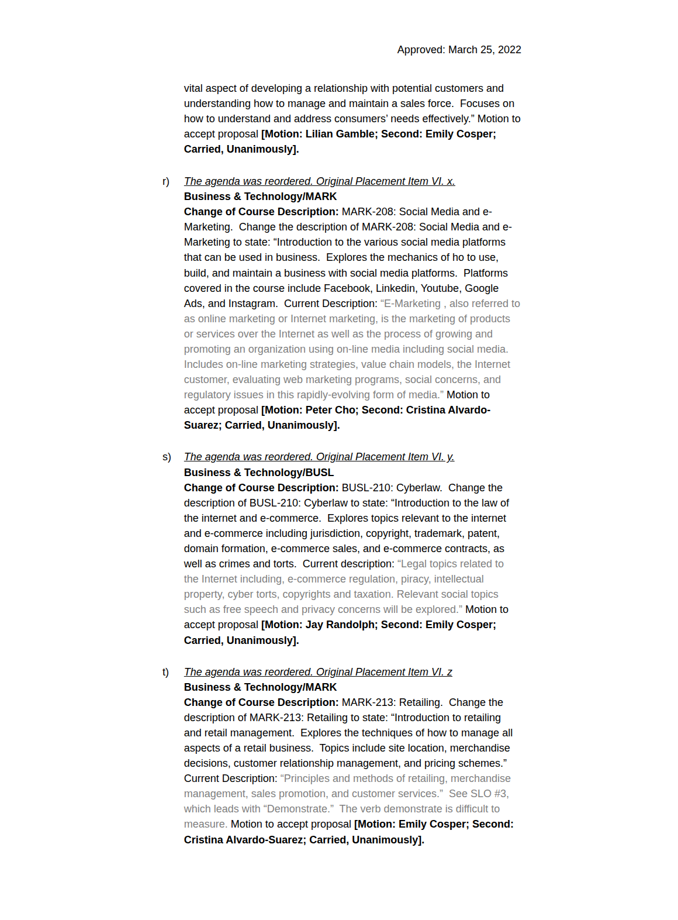Approved: March 25, 2022
vital aspect of developing a relationship with potential customers and understanding how to manage and maintain a sales force. Focuses on how to understand and address consumers’ needs effectively.” Motion to accept proposal [Motion: Lilian Gamble; Second: Emily Cosper; Carried, Unanimously].
r) The agenda was reordered. Original Placement Item VI. x. Business & Technology/MARK
Change of Course Description: MARK-208: Social Media and e-Marketing. Change the description of MARK-208: Social Media and e-Marketing to state: “Introduction to the various social media platforms that can be used in business. Explores the mechanics of ho to use, build, and maintain a business with social media platforms. Platforms covered in the course include Facebook, Linkedin, Youtube, Google Ads, and Instagram. Current Description: “E-Marketing , also referred to as online marketing or Internet marketing, is the marketing of products or services over the Internet as well as the process of growing and promoting an organization using on-line media including social media. Includes on-line marketing strategies, value chain models, the Internet customer, evaluating web marketing programs, social concerns, and regulatory issues in this rapidly-evolving form of media.” Motion to accept proposal [Motion: Peter Cho; Second: Cristina Alvardo-Suarez; Carried, Unanimously].
s) The agenda was reordered. Original Placement Item VI. y. Business & Technology/BUSL
Change of Course Description: BUSL-210: Cyberlaw. Change the description of BUSL-210: Cyberlaw to state: “Introduction to the law of the internet and e-commerce. Explores topics relevant to the internet and e-commerce including jurisdiction, copyright, trademark, patent, domain formation, e-commerce sales, and e-commerce contracts, as well as crimes and torts. Current description: “Legal topics related to the Internet including, e-commerce regulation, piracy, intellectual property, cyber torts, copyrights and taxation. Relevant social topics such as free speech and privacy concerns will be explored.” Motion to accept proposal [Motion: Jay Randolph; Second: Emily Cosper; Carried, Unanimously].
t) The agenda was reordered. Original Placement Item VI. z Business & Technology/MARK
Change of Course Description: MARK-213: Retailing. Change the description of MARK-213: Retailing to state: “Introduction to retailing and retail management. Explores the techniques of how to manage all aspects of a retail business. Topics include site location, merchandise decisions, customer relationship management, and pricing schemes.” Current Description: “Principles and methods of retailing, merchandise management, sales promotion, and customer services.” See SLO #3, which leads with “Demonstrate.” The verb demonstrate is difficult to measure. Motion to accept proposal [Motion: Emily Cosper; Second: Cristina Alvardo-Suarez; Carried, Unanimously].